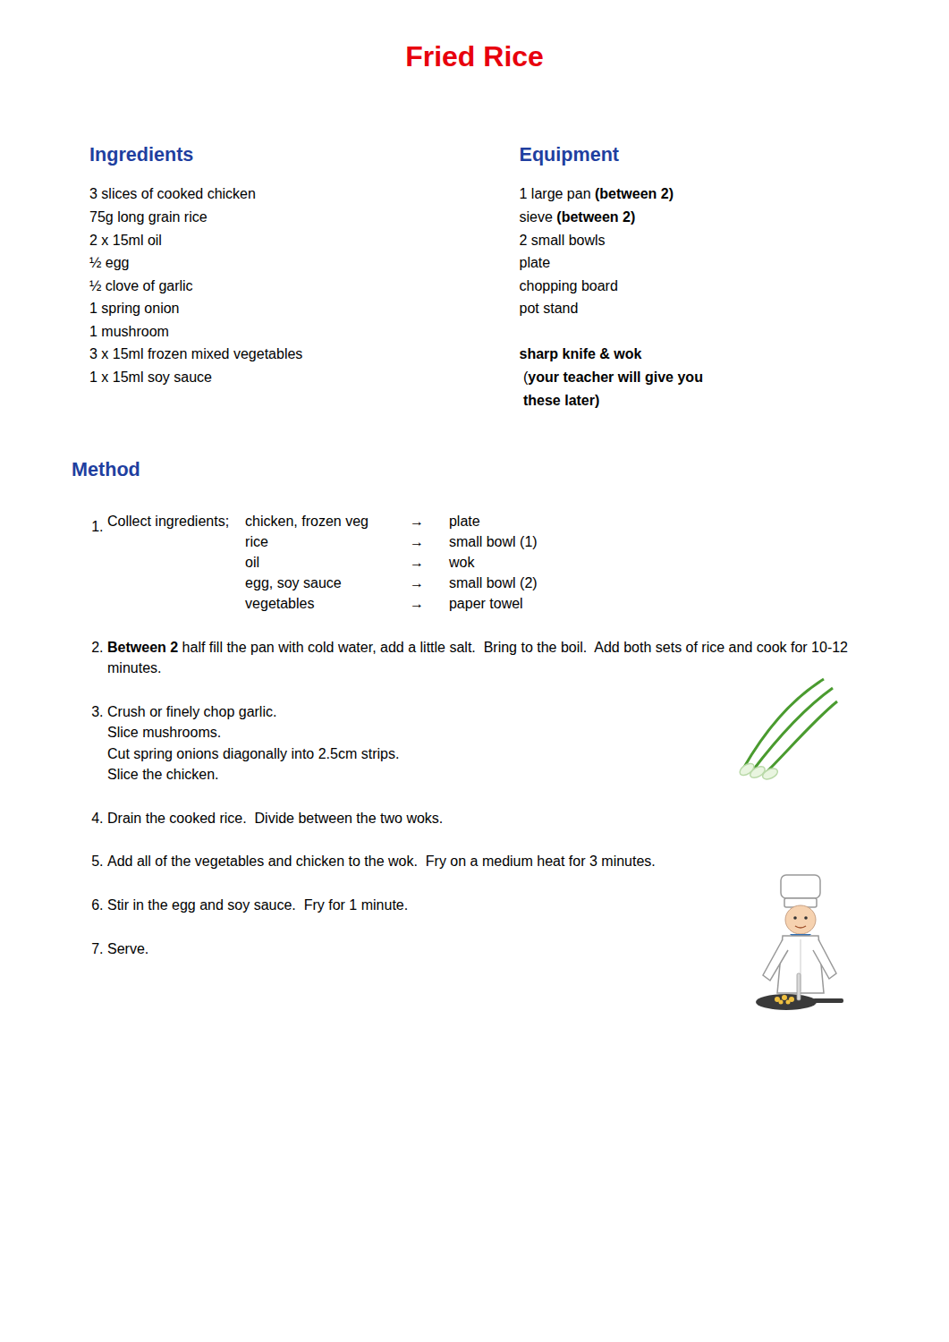Fried Rice
Ingredients
3 slices of cooked chicken
75g long grain rice
2 x 15ml oil
½ egg
½ clove of garlic
1 spring onion
1 mushroom
3 x 15ml frozen mixed vegetables
1 x 15ml soy sauce
Equipment
1 large pan (between 2)
sieve (between 2)
2 small bowls
plate
chopping board
pot stand
sharp knife & wok
(your teacher will give you
these later)
Method
| Collect ingredients; | chicken, frozen veg | → | plate |
| | rice | → | small bowl (1) |
| | oil | → | wok |
| | egg, soy sauce | → | small bowl (2) |
| | vegetables | → | paper towel |
Between 2 half fill the pan with cold water, add a little salt. Bring to the boil. Add both sets of rice and cook for 10-12 minutes.
Crush or finely chop garlic.
Slice mushrooms.
Cut spring onions diagonally into 2.5cm strips.
Slice the chicken.
Drain the cooked rice. Divide between the two woks.
Add all of the vegetables and chicken to the wok. Fry on a medium heat for 3 minutes.
Stir in the egg and soy sauce. Fry for 1 minute.
Serve.